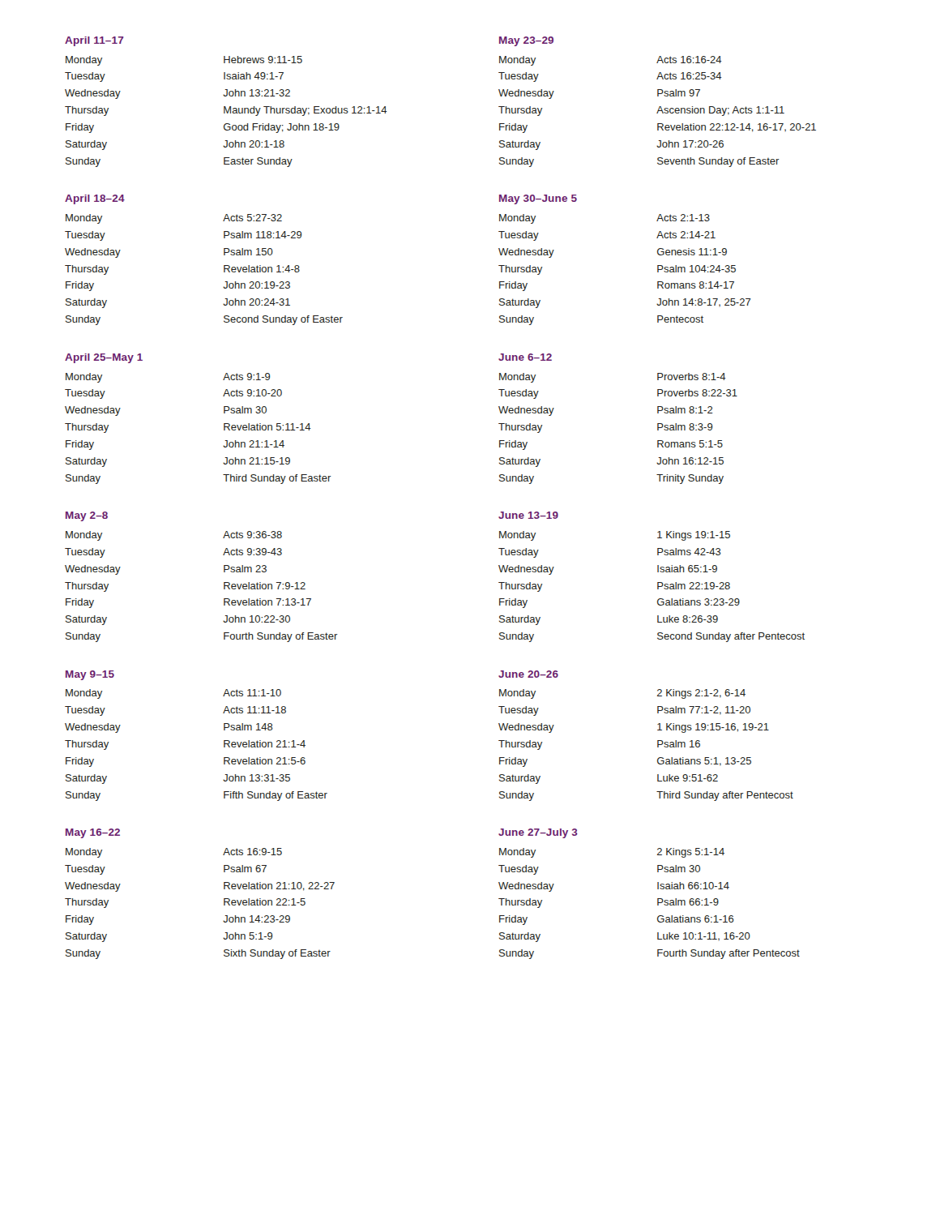April 11–17
| Monday | Hebrews 9:11-15 |
| Tuesday | Isaiah 49:1-7 |
| Wednesday | John 13:21-32 |
| Thursday | Maundy Thursday; Exodus 12:1-14 |
| Friday | Good Friday; John 18-19 |
| Saturday | John 20:1-18 |
| Sunday | Easter Sunday |
April 18–24
| Monday | Acts 5:27-32 |
| Tuesday | Psalm 118:14-29 |
| Wednesday | Psalm 150 |
| Thursday | Revelation 1:4-8 |
| Friday | John 20:19-23 |
| Saturday | John 20:24-31 |
| Sunday | Second Sunday of Easter |
April 25–May 1
| Monday | Acts 9:1-9 |
| Tuesday | Acts 9:10-20 |
| Wednesday | Psalm 30 |
| Thursday | Revelation 5:11-14 |
| Friday | John 21:1-14 |
| Saturday | John 21:15-19 |
| Sunday | Third Sunday of Easter |
May 2–8
| Monday | Acts 9:36-38 |
| Tuesday | Acts 9:39-43 |
| Wednesday | Psalm 23 |
| Thursday | Revelation 7:9-12 |
| Friday | Revelation 7:13-17 |
| Saturday | John 10:22-30 |
| Sunday | Fourth Sunday of Easter |
May 9–15
| Monday | Acts 11:1-10 |
| Tuesday | Acts 11:11-18 |
| Wednesday | Psalm 148 |
| Thursday | Revelation 21:1-4 |
| Friday | Revelation 21:5-6 |
| Saturday | John 13:31-35 |
| Sunday | Fifth Sunday of Easter |
May 16–22
| Monday | Acts 16:9-15 |
| Tuesday | Psalm 67 |
| Wednesday | Revelation 21:10, 22-27 |
| Thursday | Revelation 22:1-5 |
| Friday | John 14:23-29 |
| Saturday | John 5:1-9 |
| Sunday | Sixth Sunday of Easter |
May 23–29
| Monday | Acts 16:16-24 |
| Tuesday | Acts 16:25-34 |
| Wednesday | Psalm 97 |
| Thursday | Ascension Day; Acts 1:1-11 |
| Friday | Revelation 22:12-14, 16-17, 20-21 |
| Saturday | John 17:20-26 |
| Sunday | Seventh Sunday of Easter |
May 30–June 5
| Monday | Acts 2:1-13 |
| Tuesday | Acts 2:14-21 |
| Wednesday | Genesis 11:1-9 |
| Thursday | Psalm 104:24-35 |
| Friday | Romans 8:14-17 |
| Saturday | John 14:8-17, 25-27 |
| Sunday | Pentecost |
June 6–12
| Monday | Proverbs 8:1-4 |
| Tuesday | Proverbs 8:22-31 |
| Wednesday | Psalm 8:1-2 |
| Thursday | Psalm 8:3-9 |
| Friday | Romans 5:1-5 |
| Saturday | John 16:12-15 |
| Sunday | Trinity Sunday |
June 13–19
| Monday | 1 Kings 19:1-15 |
| Tuesday | Psalms 42-43 |
| Wednesday | Isaiah 65:1-9 |
| Thursday | Psalm 22:19-28 |
| Friday | Galatians 3:23-29 |
| Saturday | Luke 8:26-39 |
| Sunday | Second Sunday after Pentecost |
June 20–26
| Monday | 2 Kings 2:1-2, 6-14 |
| Tuesday | Psalm 77:1-2, 11-20 |
| Wednesday | 1 Kings 19:15-16, 19-21 |
| Thursday | Psalm 16 |
| Friday | Galatians 5:1, 13-25 |
| Saturday | Luke 9:51-62 |
| Sunday | Third Sunday after Pentecost |
June 27–July 3
| Monday | 2 Kings 5:1-14 |
| Tuesday | Psalm 30 |
| Wednesday | Isaiah 66:10-14 |
| Thursday | Psalm 66:1-9 |
| Friday | Galatians 6:1-16 |
| Saturday | Luke 10:1-11, 16-20 |
| Sunday | Fourth Sunday after Pentecost |